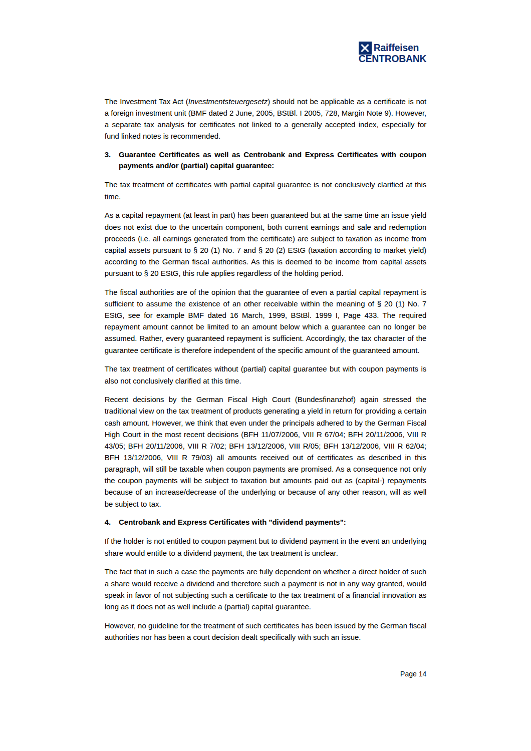Raiffeisen
CENTROBANK
The Investment Tax Act (Investmentsteuergesetz) should not be applicable as a certificate is not a foreign investment unit (BMF dated 2 June, 2005, BStBl. I 2005, 728, Margin Note 9). However, a separate tax analysis for certificates not linked to a generally accepted index, especially for fund linked notes is recommended.
3. Guarantee Certificates as well as Centrobank and Express Certificates with coupon payments and/or (partial) capital guarantee:
The tax treatment of certificates with partial capital guarantee is not conclusively clarified at this time.
As a capital repayment (at least in part) has been guaranteed but at the same time an issue yield does not exist due to the uncertain component, both current earnings and sale and redemption proceeds (i.e. all earnings generated from the certificate) are subject to taxation as income from capital assets pursuant to § 20 (1) No. 7 and § 20 (2) EStG (taxation according to market yield) according to the German fiscal authorities. As this is deemed to be income from capital assets pursuant to § 20 EStG, this rule applies regardless of the holding period.
The fiscal authorities are of the opinion that the guarantee of even a partial capital repayment is sufficient to assume the existence of an other receivable within the meaning of § 20 (1) No. 7 EStG, see for example BMF dated 16 March, 1999, BStBl. 1999 I, Page 433. The required repayment amount cannot be limited to an amount below which a guarantee can no longer be assumed. Rather, every guaranteed repayment is sufficient. Accordingly, the tax character of the guarantee certificate is therefore independent of the specific amount of the guaranteed amount.
The tax treatment of certificates without (partial) capital guarantee but with coupon payments is also not conclusively clarified at this time.
Recent decisions by the German Fiscal High Court (Bundesfinanzhof) again stressed the traditional view on the tax treatment of products generating a yield in return for providing a certain cash amount. However, we think that even under the principals adhered to by the German Fiscal High Court in the most recent decisions (BFH 11/07/2006, VIII R 67/04; BFH 20/11/2006, VIII R 43/05; BFH 20/11/2006, VIII R 7/02; BFH 13/12/2006, VIII R/05; BFH 13/12/2006, VIII R 62/04; BFH 13/12/2006, VIII R 79/03) all amounts received out of certificates as described in this paragraph, will still be taxable when coupon payments are promised. As a consequence not only the coupon payments will be subject to taxation but amounts paid out as (capital-) repayments because of an increase/decrease of the underlying or because of any other reason, will as well be subject to tax.
4. Centrobank and Express Certificates with "dividend payments":
If the holder is not entitled to coupon payment but to dividend payment in the event an underlying share would entitle to a dividend payment, the tax treatment is unclear.
The fact that in such a case the payments are fully dependent on whether a direct holder of such a share would receive a dividend and therefore such a payment is not in any way granted, would speak in favor of not subjecting such a certificate to the tax treatment of a financial innovation as long as it does not as well include a (partial) capital guarantee.
However, no guideline for the treatment of such certificates has been issued by the German fiscal authorities nor has been a court decision dealt specifically with such an issue.
Page 14